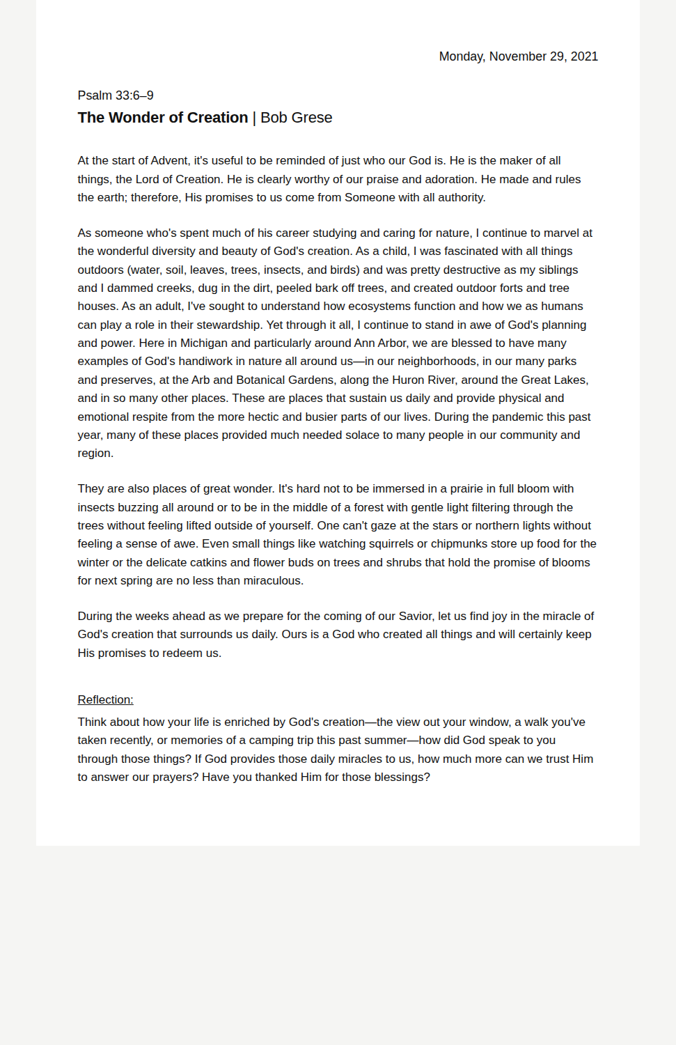Monday, November 29, 2021
Psalm 33:6–9
The Wonder of Creation | Bob Grese
At the start of Advent, it's useful to be reminded of just who our God is. He is the maker of all things, the Lord of Creation. He is clearly worthy of our praise and adoration. He made and rules the earth; therefore, His promises to us come from Someone with all authority.
As someone who's spent much of his career studying and caring for nature, I continue to marvel at the wonderful diversity and beauty of God's creation. As a child, I was fascinated with all things outdoors (water, soil, leaves, trees, insects, and birds) and was pretty destructive as my siblings and I dammed creeks, dug in the dirt, peeled bark off trees, and created outdoor forts and tree houses. As an adult, I've sought to understand how ecosystems function and how we as humans can play a role in their stewardship. Yet through it all, I continue to stand in awe of God's planning and power. Here in Michigan and particularly around Ann Arbor, we are blessed to have many examples of God's handiwork in nature all around us—in our neighborhoods, in our many parks and preserves, at the Arb and Botanical Gardens, along the Huron River, around the Great Lakes, and in so many other places. These are places that sustain us daily and provide physical and emotional respite from the more hectic and busier parts of our lives. During the pandemic this past year, many of these places provided much needed solace to many people in our community and region.
They are also places of great wonder. It's hard not to be immersed in a prairie in full bloom with insects buzzing all around or to be in the middle of a forest with gentle light filtering through the trees without feeling lifted outside of yourself. One can't gaze at the stars or northern lights without feeling a sense of awe. Even small things like watching squirrels or chipmunks store up food for the winter or the delicate catkins and flower buds on trees and shrubs that hold the promise of blooms for next spring are no less than miraculous.
During the weeks ahead as we prepare for the coming of our Savior, let us find joy in the miracle of God's creation that surrounds us daily. Ours is a God who created all things and will certainly keep His promises to redeem us.
Reflection:
Think about how your life is enriched by God's creation—the view out your window, a walk you've taken recently, or memories of a camping trip this past summer—how did God speak to you through those things? If God provides those daily miracles to us, how much more can we trust Him to answer our prayers? Have you thanked Him for those blessings?